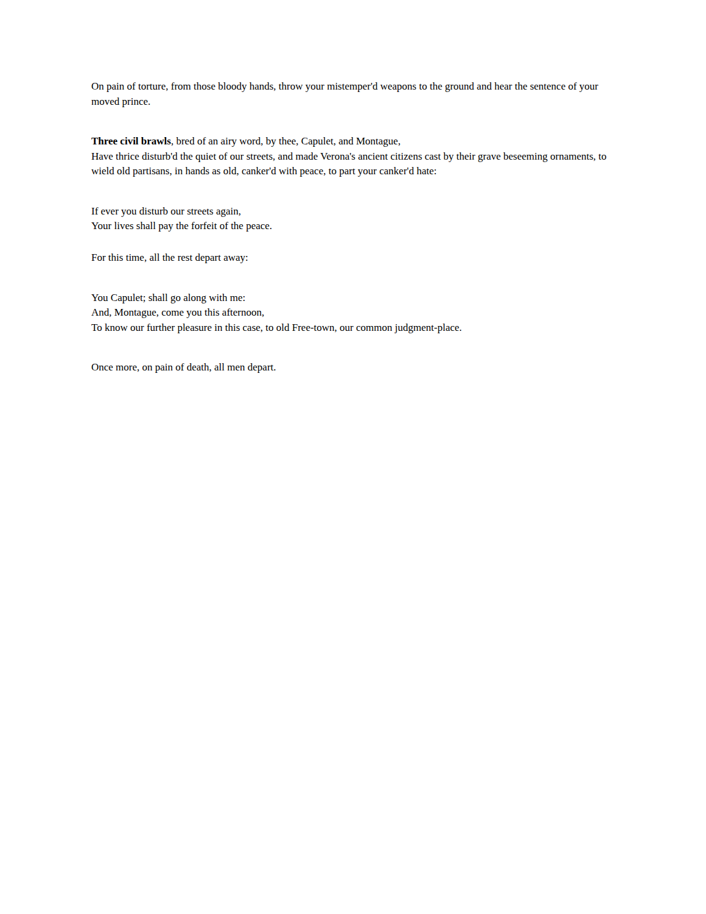On pain of torture, from those bloody hands, throw your mistemper'd weapons to the ground and hear the sentence of your moved prince.
Three civil brawls, bred of an airy word, by thee, Capulet, and Montague,
Have thrice disturb'd the quiet of our streets, and made Verona's ancient citizens cast by their grave beseeming ornaments, to wield old partisans, in hands as old, canker'd with peace, to part your canker'd hate:
If ever you disturb our streets again,
Your lives shall pay the forfeit of the peace.
For this time, all the rest depart away:
You Capulet; shall go along with me:
And, Montague, come you this afternoon,
To know our further pleasure in this case, to old Free-town, our common judgment-place.
Once more, on pain of death, all men depart.